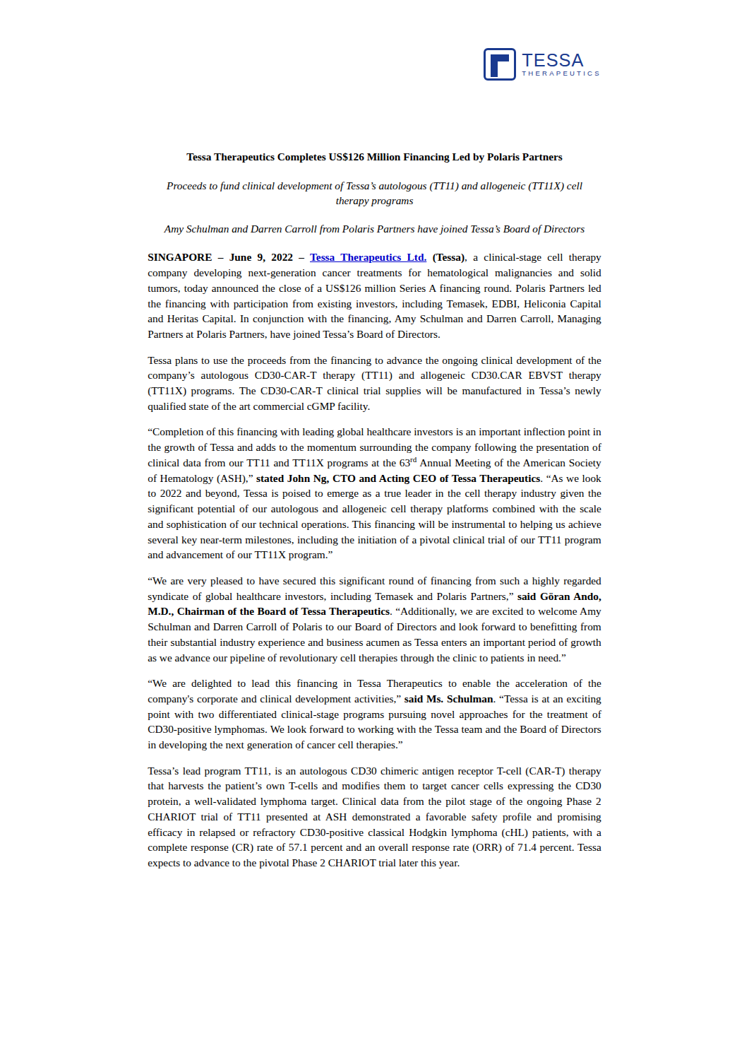TESSA THERAPEUTICS
Tessa Therapeutics Completes US$126 Million Financing Led by Polaris Partners
Proceeds to fund clinical development of Tessa’s autologous (TT11) and allogeneic (TT11X) cell therapy programs
Amy Schulman and Darren Carroll from Polaris Partners have joined Tessa’s Board of Directors
SINGAPORE – June 9, 2022 – Tessa Therapeutics Ltd. (Tessa), a clinical-stage cell therapy company developing next-generation cancer treatments for hematological malignancies and solid tumors, today announced the close of a US$126 million Series A financing round. Polaris Partners led the financing with participation from existing investors, including Temasek, EDBI, Heliconia Capital and Heritas Capital. In conjunction with the financing, Amy Schulman and Darren Carroll, Managing Partners at Polaris Partners, have joined Tessa’s Board of Directors.
Tessa plans to use the proceeds from the financing to advance the ongoing clinical development of the company’s autologous CD30-CAR-T therapy (TT11) and allogeneic CD30.CAR EBVST therapy (TT11X) programs. The CD30-CAR-T clinical trial supplies will be manufactured in Tessa’s newly qualified state of the art commercial cGMP facility.
“Completion of this financing with leading global healthcare investors is an important inflection point in the growth of Tessa and adds to the momentum surrounding the company following the presentation of clinical data from our TT11 and TT11X programs at the 63rd Annual Meeting of the American Society of Hematology (ASH),” stated John Ng, CTO and Acting CEO of Tessa Therapeutics. “As we look to 2022 and beyond, Tessa is poised to emerge as a true leader in the cell therapy industry given the significant potential of our autologous and allogeneic cell therapy platforms combined with the scale and sophistication of our technical operations. This financing will be instrumental to helping us achieve several key near-term milestones, including the initiation of a pivotal clinical trial of our TT11 program and advancement of our TT11X program.”
“We are very pleased to have secured this significant round of financing from such a highly regarded syndicate of global healthcare investors, including Temasek and Polaris Partners,” said Göran Ando, M.D., Chairman of the Board of Tessa Therapeutics. “Additionally, we are excited to welcome Amy Schulman and Darren Carroll of Polaris to our Board of Directors and look forward to benefitting from their substantial industry experience and business acumen as Tessa enters an important period of growth as we advance our pipeline of revolutionary cell therapies through the clinic to patients in need.”
“We are delighted to lead this financing in Tessa Therapeutics to enable the acceleration of the company's corporate and clinical development activities,” said Ms. Schulman. “Tessa is at an exciting point with two differentiated clinical-stage programs pursuing novel approaches for the treatment of CD30-positive lymphomas. We look forward to working with the Tessa team and the Board of Directors in developing the next generation of cancer cell therapies.”
Tessa’s lead program TT11, is an autologous CD30 chimeric antigen receptor T-cell (CAR-T) therapy that harvests the patient’s own T-cells and modifies them to target cancer cells expressing the CD30 protein, a well-validated lymphoma target. Clinical data from the pilot stage of the ongoing Phase 2 CHARIOT trial of TT11 presented at ASH demonstrated a favorable safety profile and promising efficacy in relapsed or refractory CD30-positive classical Hodgkin lymphoma (cHL) patients, with a complete response (CR) rate of 57.1 percent and an overall response rate (ORR) of 71.4 percent. Tessa expects to advance to the pivotal Phase 2 CHARIOT trial later this year.